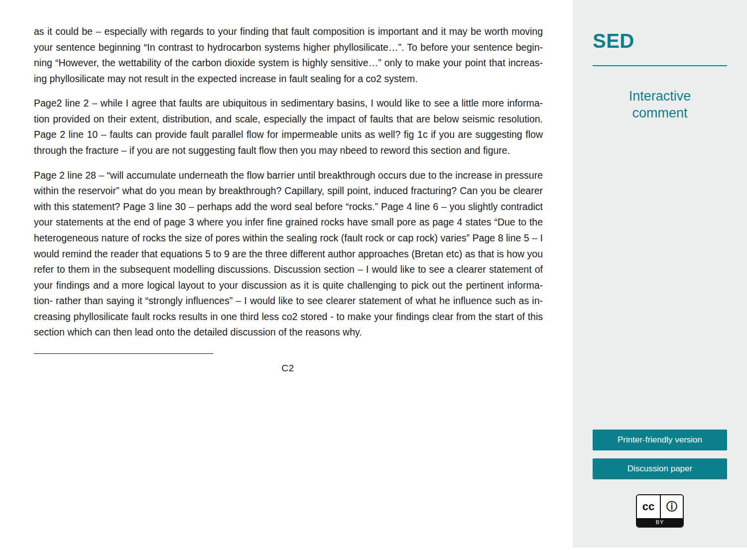as it could be – especially with regards to your finding that fault composition is important and it may be worth moving your sentence beginning “In contrast to hydrocarbon systems higher phyllosilicate…”. To before your sentence beginning “However, the wettability of the carbon dioxide system is highly sensitive…” only to make your point that increasing phyllosilicate may not result in the expected increase in fault sealing for a co2 system.
Page2 line 2 – while I agree that faults are ubiquitous in sedimentary basins, I would like to see a little more information provided on their extent, distribution, and scale, especially the impact of faults that are below seismic resolution. Page 2 line 10 – faults can provide fault parallel flow for impermeable units as well? fig 1c if you are suggesting flow through the fracture – if you are not suggesting fault flow then you may nbeed to reword this section and figure.
Page 2 line 28 – “will accumulate underneath the flow barrier until breakthrough occurs due to the increase in pressure within the reservoir” what do you mean by breakthrough? Capillary, spill point, induced fracturing? Can you be clearer with this statement? Page 3 line 30 – perhaps add the word seal before “rocks.” Page 4 line 6 – you slightly contradict your statements at the end of page 3 where you infer fine grained rocks have small pore as page 4 states “Due to the heterogeneous nature of rocks the size of pores within the sealing rock (fault rock or cap rock) varies” Page 8 line 5 – I would remind the reader that equations 5 to 9 are the three different author approaches (Bretan etc) as that is how you refer to them in the subsequent modelling discussions. Discussion section – I would like to see a clearer statement of your findings and a more logical layout to your discussion as it is quite challenging to pick out the pertinent information- rather than saying it “strongly influences” – I would like to see clearer statement of what he influence such as increasing phyllosilicate fault rocks results in one third less co2 stored - to make your findings clear from the start of this section which can then lead onto the detailed discussion of the reasons why.
C2
SED
Interactive
comment
Printer-friendly version Discussion paper
cc
ⓘ
BY